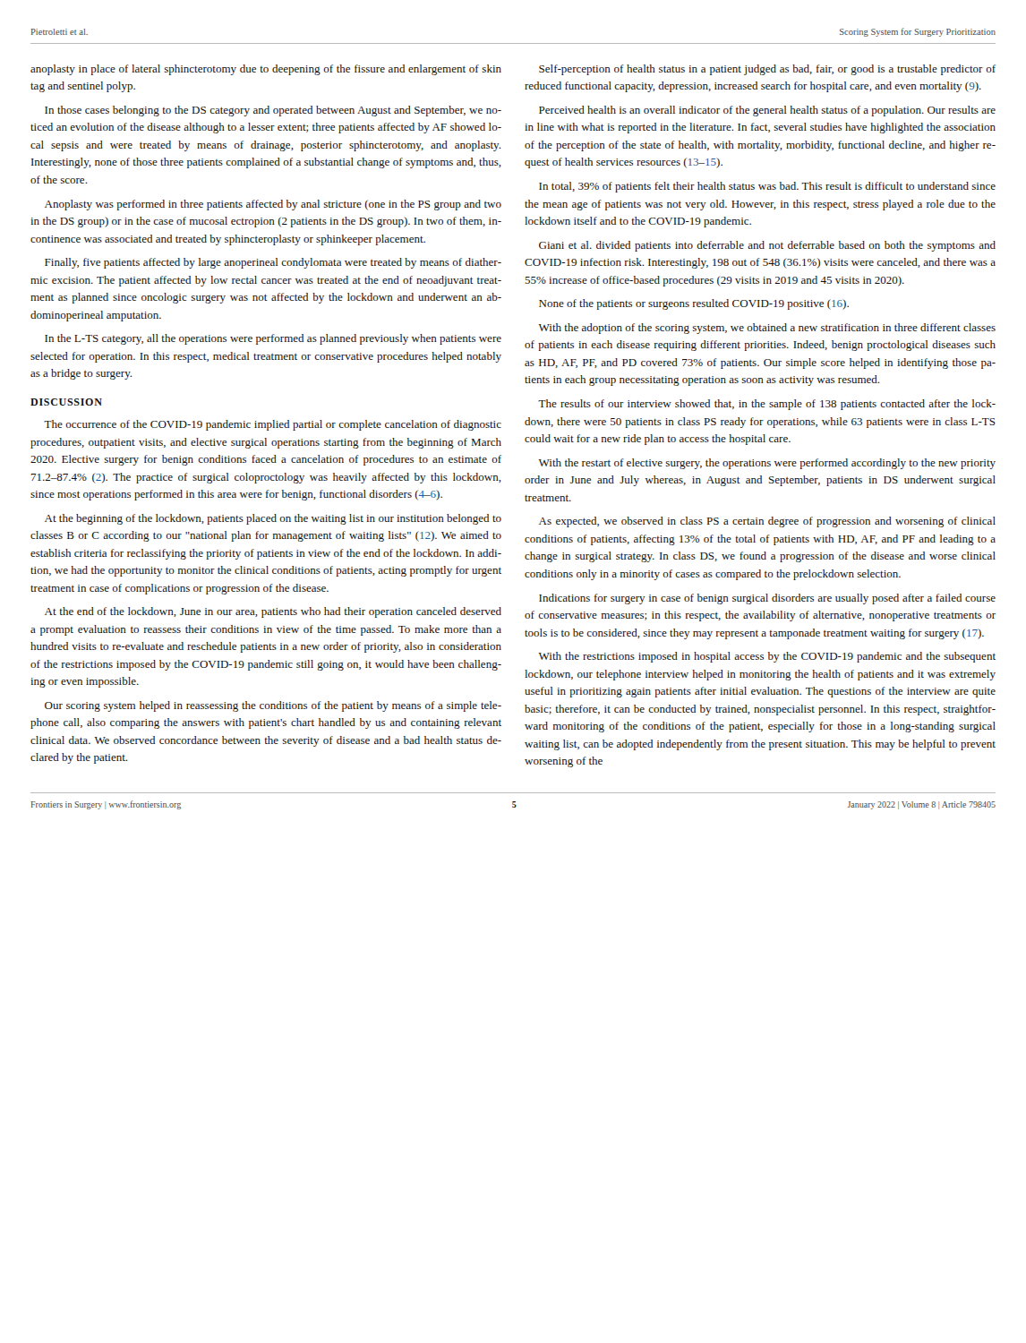Pietroletti et al.
Scoring System for Surgery Prioritization
anoplasty in place of lateral sphincterotomy due to deepening of the fissure and enlargement of skin tag and sentinel polyp.
In those cases belonging to the DS category and operated between August and September, we noticed an evolution of the disease although to a lesser extent; three patients affected by AF showed local sepsis and were treated by means of drainage, posterior sphincterotomy, and anoplasty. Interestingly, none of those three patients complained of a substantial change of symptoms and, thus, of the score.
Anoplasty was performed in three patients affected by anal stricture (one in the PS group and two in the DS group) or in the case of mucosal ectropion (2 patients in the DS group). In two of them, incontinence was associated and treated by sphincteroplasty or sphinkeeper placement.
Finally, five patients affected by large anoperineal condylomata were treated by means of diathermic excision. The patient affected by low rectal cancer was treated at the end of neoadjuvant treatment as planned since oncologic surgery was not affected by the lockdown and underwent an abdominoperineal amputation.
In the L-TS category, all the operations were performed as planned previously when patients were selected for operation. In this respect, medical treatment or conservative procedures helped notably as a bridge to surgery.
Discussion
The occurrence of the COVID-19 pandemic implied partial or complete cancelation of diagnostic procedures, outpatient visits, and elective surgical operations starting from the beginning of March 2020. Elective surgery for benign conditions faced a cancelation of procedures to an estimate of 71.2–87.4% (2). The practice of surgical coloproctology was heavily affected by this lockdown, since most operations performed in this area were for benign, functional disorders (4–6).
At the beginning of the lockdown, patients placed on the waiting list in our institution belonged to classes B or C according to our "national plan for management of waiting lists" (12). We aimed to establish criteria for reclassifying the priority of patients in view of the end of the lockdown. In addition, we had the opportunity to monitor the clinical conditions of patients, acting promptly for urgent treatment in case of complications or progression of the disease.
At the end of the lockdown, June in our area, patients who had their operation canceled deserved a prompt evaluation to reassess their conditions in view of the time passed. To make more than a hundred visits to re-evaluate and reschedule patients in a new order of priority, also in consideration of the restrictions imposed by the COVID-19 pandemic still going on, it would have been challenging or even impossible.
Our scoring system helped in reassessing the conditions of the patient by means of a simple telephone call, also comparing the answers with patient's chart handled by us and containing relevant clinical data. We observed concordance between the severity of disease and a bad health status declared by the patient.
Self-perception of health status in a patient judged as bad, fair, or good is a trustable predictor of reduced functional capacity, depression, increased search for hospital care, and even mortality (9).
Perceived health is an overall indicator of the general health status of a population. Our results are in line with what is reported in the literature. In fact, several studies have highlighted the association of the perception of the state of health, with mortality, morbidity, functional decline, and higher request of health services resources (13–15).
In total, 39% of patients felt their health status was bad. This result is difficult to understand since the mean age of patients was not very old. However, in this respect, stress played a role due to the lockdown itself and to the COVID-19 pandemic.
Giani et al. divided patients into deferrable and not deferrable based on both the symptoms and COVID-19 infection risk. Interestingly, 198 out of 548 (36.1%) visits were canceled, and there was a 55% increase of office-based procedures (29 visits in 2019 and 45 visits in 2020).
None of the patients or surgeons resulted COVID-19 positive (16).
With the adoption of the scoring system, we obtained a new stratification in three different classes of patients in each disease requiring different priorities. Indeed, benign proctological diseases such as HD, AF, PF, and PD covered 73% of patients. Our simple score helped in identifying those patients in each group necessitating operation as soon as activity was resumed.
The results of our interview showed that, in the sample of 138 patients contacted after the lockdown, there were 50 patients in class PS ready for operations, while 63 patients were in class L-TS could wait for a new ride plan to access the hospital care.
With the restart of elective surgery, the operations were performed accordingly to the new priority order in June and July whereas, in August and September, patients in DS underwent surgical treatment.
As expected, we observed in class PS a certain degree of progression and worsening of clinical conditions of patients, affecting 13% of the total of patients with HD, AF, and PF and leading to a change in surgical strategy. In class DS, we found a progression of the disease and worse clinical conditions only in a minority of cases as compared to the prelockdown selection.
Indications for surgery in case of benign surgical disorders are usually posed after a failed course of conservative measures; in this respect, the availability of alternative, nonoperative treatments or tools is to be considered, since they may represent a tamponade treatment waiting for surgery (17).
With the restrictions imposed in hospital access by the COVID-19 pandemic and the subsequent lockdown, our telephone interview helped in monitoring the health of patients and it was extremely useful in prioritizing again patients after initial evaluation. The questions of the interview are quite basic; therefore, it can be conducted by trained, nonspecialist personnel. In this respect, straightforward monitoring of the conditions of the patient, especially for those in a long-standing surgical waiting list, can be adopted independently from the present situation. This may be helpful to prevent worsening of the
Frontiers in Surgery | www.frontiersin.org
5
January 2022 | Volume 8 | Article 798405